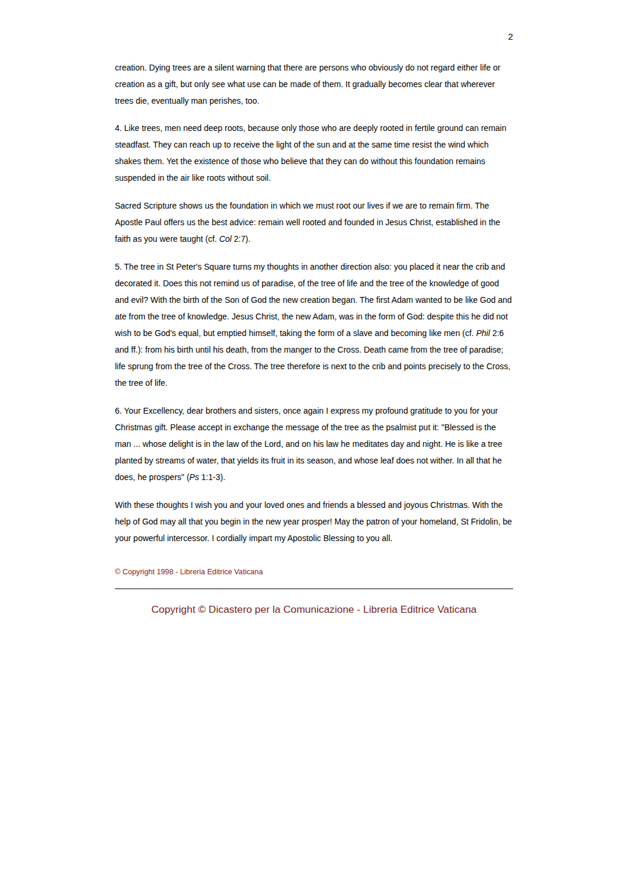2
creation. Dying trees are a silent warning that there are persons who obviously do not regard either life or creation as a gift, but only see what use can be made of them. It gradually becomes clear that wherever trees die, eventually man perishes, too.
4. Like trees, men need deep roots, because only those who are deeply rooted in fertile ground can remain steadfast. They can reach up to receive the light of the sun and at the same time resist the wind which shakes them. Yet the existence of those who believe that they can do without this foundation remains suspended in the air like roots without soil.
Sacred Scripture shows us the foundation in which we must root our lives if we are to remain firm. The Apostle Paul offers us the best advice: remain well rooted and founded in Jesus Christ, established in the faith as you were taught (cf. Col 2:7).
5. The tree in St Peter's Square turns my thoughts in another direction also: you placed it near the crib and decorated it. Does this not remind us of paradise, of the tree of life and the tree of the knowledge of good and evil? With the birth of the Son of God the new creation began. The first Adam wanted to be like God and ate from the tree of knowledge. Jesus Christ, the new Adam, was in the form of God: despite this he did not wish to be God's equal, but emptied himself, taking the form of a slave and becoming like men (cf. Phil 2:6 and ff.): from his birth until his death, from the manger to the Cross. Death came from the tree of paradise; life sprung from the tree of the Cross. The tree therefore is next to the crib and points precisely to the Cross, the tree of life.
6. Your Excellency, dear brothers and sisters, once again I express my profound gratitude to you for your Christmas gift. Please accept in exchange the message of the tree as the psalmist put it: "Blessed is the man ... whose delight is in the law of the Lord, and on his law he meditates day and night. He is like a tree planted by streams of water, that yields its fruit in its season, and whose leaf does not wither. In all that he does, he prospers" (Ps 1:1-3).
With these thoughts I wish you and your loved ones and friends a blessed and joyous Christmas. With the help of God may all that you begin in the new year prosper! May the patron of your homeland, St Fridolin, be your powerful intercessor. I cordially impart my Apostolic Blessing to you all.
© Copyright 1998 - Libreria Editrice Vaticana
Copyright © Dicastero per la Comunicazione - Libreria Editrice Vaticana